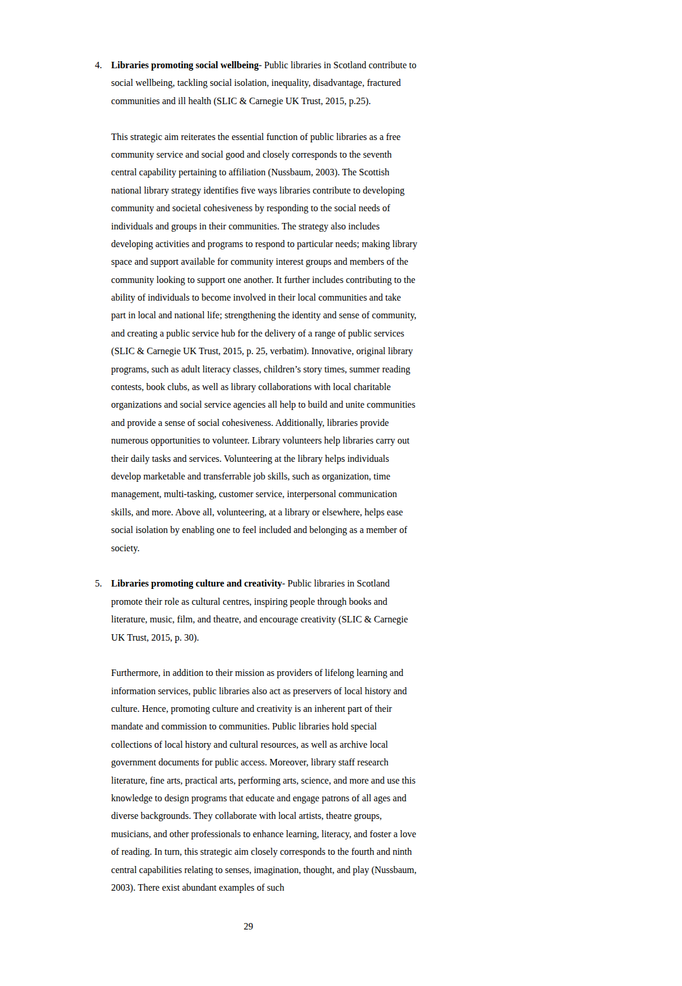Libraries promoting social wellbeing- Public libraries in Scotland contribute to social wellbeing, tackling social isolation, inequality, disadvantage, fractured communities and ill health (SLIC & Carnegie UK Trust, 2015, p.25).
This strategic aim reiterates the essential function of public libraries as a free community service and social good and closely corresponds to the seventh central capability pertaining to affiliation (Nussbaum, 2003). The Scottish national library strategy identifies five ways libraries contribute to developing community and societal cohesiveness by responding to the social needs of individuals and groups in their communities. The strategy also includes developing activities and programs to respond to particular needs; making library space and support available for community interest groups and members of the community looking to support one another. It further includes contributing to the ability of individuals to become involved in their local communities and take part in local and national life; strengthening the identity and sense of community, and creating a public service hub for the delivery of a range of public services (SLIC & Carnegie UK Trust, 2015, p. 25, verbatim). Innovative, original library programs, such as adult literacy classes, children’s story times, summer reading contests, book clubs, as well as library collaborations with local charitable organizations and social service agencies all help to build and unite communities and provide a sense of social cohesiveness. Additionally, libraries provide numerous opportunities to volunteer. Library volunteers help libraries carry out their daily tasks and services. Volunteering at the library helps individuals develop marketable and transferrable job skills, such as organization, time management, multi-tasking, customer service, interpersonal communication skills, and more. Above all, volunteering, at a library or elsewhere, helps ease social isolation by enabling one to feel included and belonging as a member of society.
Libraries promoting culture and creativity- Public libraries in Scotland promote their role as cultural centres, inspiring people through books and literature, music, film, and theatre, and encourage creativity (SLIC & Carnegie UK Trust, 2015, p. 30).
Furthermore, in addition to their mission as providers of lifelong learning and information services, public libraries also act as preservers of local history and culture. Hence, promoting culture and creativity is an inherent part of their mandate and commission to communities. Public libraries hold special collections of local history and cultural resources, as well as archive local government documents for public access. Moreover, library staff research literature, fine arts, practical arts, performing arts, science, and more and use this knowledge to design programs that educate and engage patrons of all ages and diverse backgrounds. They collaborate with local artists, theatre groups, musicians, and other professionals to enhance learning, literacy, and foster a love of reading. In turn, this strategic aim closely corresponds to the fourth and ninth central capabilities relating to senses, imagination, thought, and play (Nussbaum, 2003). There exist abundant examples of such
29